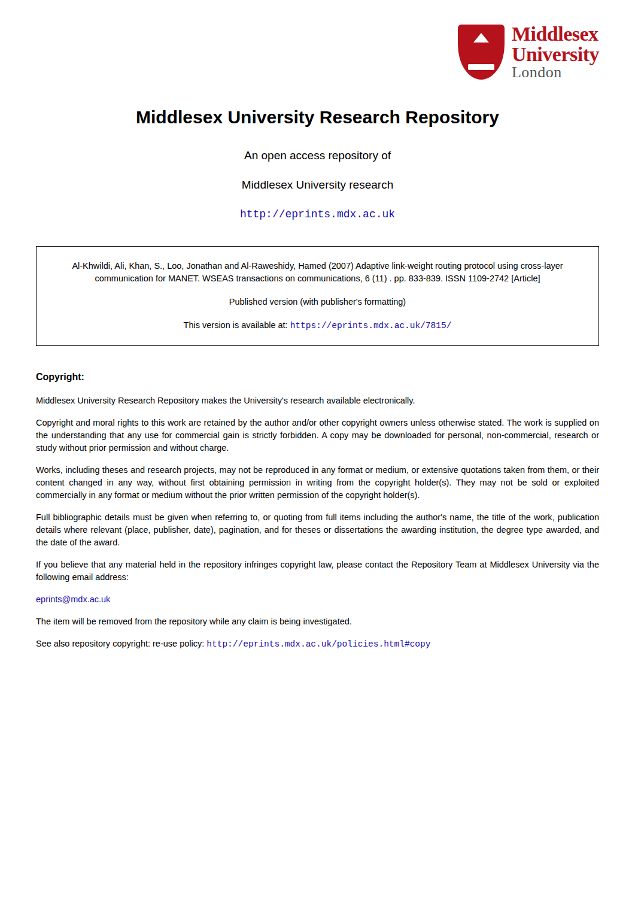Middlesex University London
Middlesex University Research Repository
An open access repository of
Middlesex University research
http://eprints.mdx.ac.uk
Al-Khwildi, Ali, Khan, S., Loo, Jonathan and Al-Raweshidy, Hamed (2007) Adaptive link-weight routing protocol using cross-layer communication for MANET. WSEAS transactions on communications, 6 (11) . pp. 833-839. ISSN 1109-2742 [Article]
Published version (with publisher's formatting)
This version is available at: https://eprints.mdx.ac.uk/7815/
Copyright:
Middlesex University Research Repository makes the University's research available electronically.
Copyright and moral rights to this work are retained by the author and/or other copyright owners unless otherwise stated. The work is supplied on the understanding that any use for commercial gain is strictly forbidden. A copy may be downloaded for personal, non-commercial, research or study without prior permission and without charge.
Works, including theses and research projects, may not be reproduced in any format or medium, or extensive quotations taken from them, or their content changed in any way, without first obtaining permission in writing from the copyright holder(s). They may not be sold or exploited commercially in any format or medium without the prior written permission of the copyright holder(s).
Full bibliographic details must be given when referring to, or quoting from full items including the author's name, the title of the work, publication details where relevant (place, publisher, date), pagination, and for theses or dissertations the awarding institution, the degree type awarded, and the date of the award.
If you believe that any material held in the repository infringes copyright law, please contact the Repository Team at Middlesex University via the following email address:
eprints@mdx.ac.uk
The item will be removed from the repository while any claim is being investigated.
See also repository copyright: re-use policy: http://eprints.mdx.ac.uk/policies.html#copy